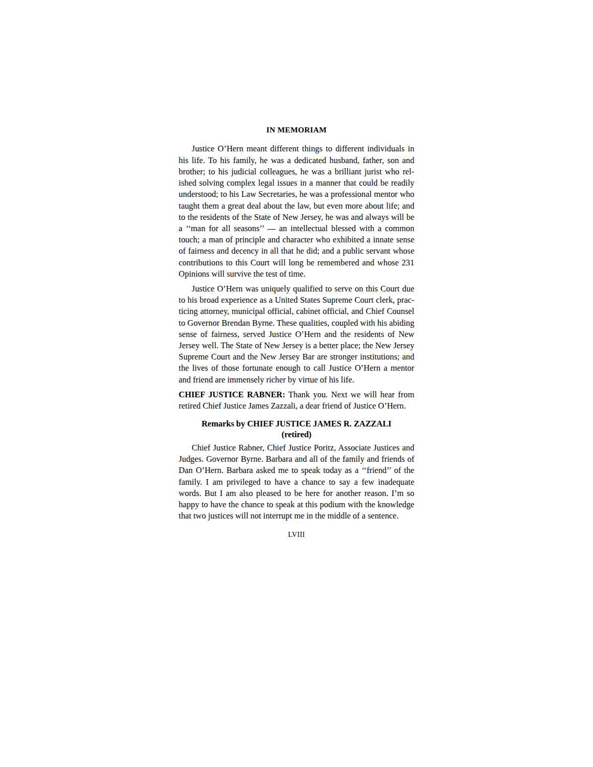IN MEMORIAM
Justice O’Hern meant different things to different individuals in his life. To his family, he was a dedicated husband, father, son and brother; to his judicial colleagues, he was a brilliant jurist who relished solving complex legal issues in a manner that could be readily understood; to his Law Secretaries, he was a professional mentor who taught them a great deal about the law, but even more about life; and to the residents of the State of New Jersey, he was and always will be a ‘‘man for all seasons’’ — an intellectual blessed with a common touch; a man of principle and character who exhibited a innate sense of fairness and decency in all that he did; and a public servant whose contributions to this Court will long be remembered and whose 231 Opinions will survive the test of time.
Justice O’Hern was uniquely qualified to serve on this Court due to his broad experience as a United States Supreme Court clerk, practicing attorney, municipal official, cabinet official, and Chief Counsel to Governor Brendan Byrne. These qualities, coupled with his abiding sense of fairness, served Justice O’Hern and the residents of New Jersey well. The State of New Jersey is a better place; the New Jersey Supreme Court and the New Jersey Bar are stronger institutions; and the lives of those fortunate enough to call Justice O’Hern a mentor and friend are immensely richer by virtue of his life.
CHIEF JUSTICE RABNER: Thank you. Next we will hear from retired Chief Justice James Zazzali, a dear friend of Justice O’Hern.
Remarks by CHIEF JUSTICE JAMES R. ZAZZALI
(retired)
Chief Justice Rabner, Chief Justice Poritz, Associate Justices and Judges. Governor Byrne. Barbara and all of the family and friends of Dan O’Hern. Barbara asked me to speak today as a ‘‘friend’’ of the family. I am privileged to have a chance to say a few inadequate words. But I am also pleased to be here for another reason. I’m so happy to have the chance to speak at this podium with the knowledge that two justices will not interrupt me in the middle of a sentence.
LVIII